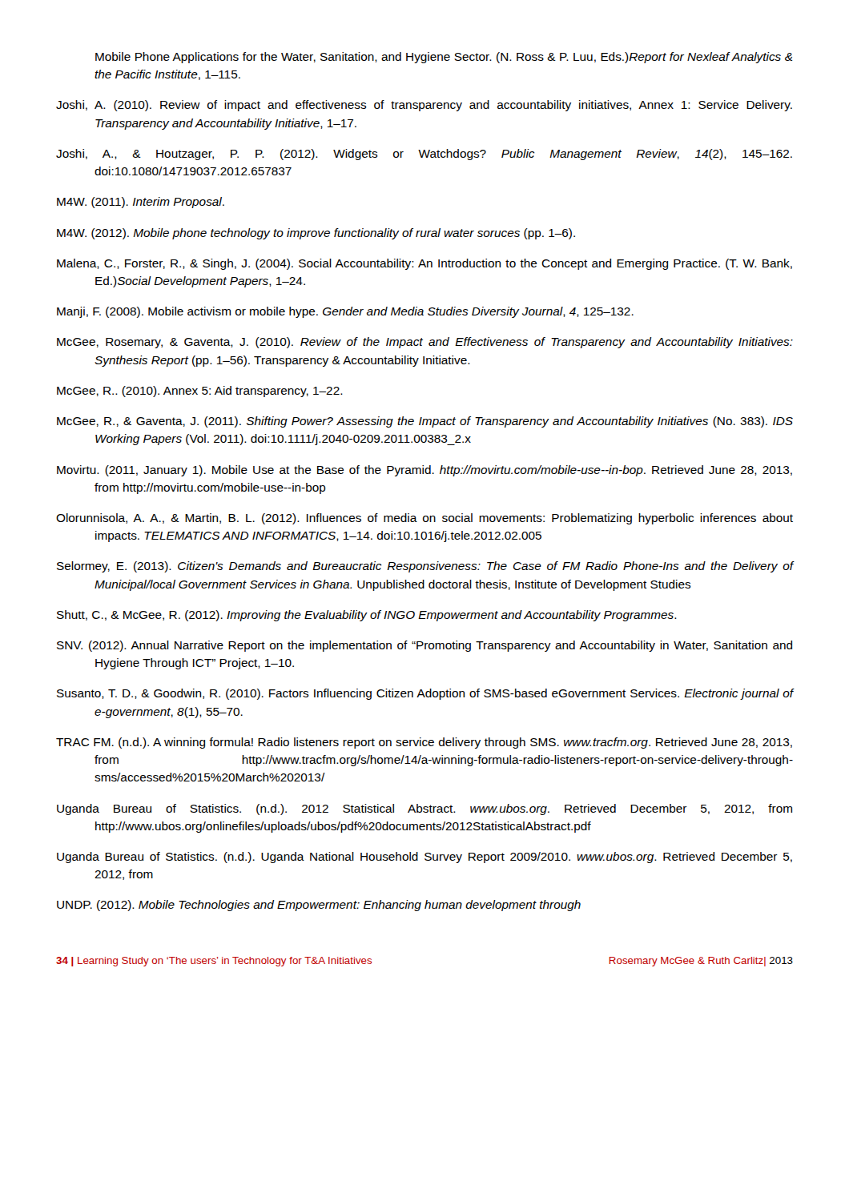Mobile Phone Applications for the Water, Sanitation, and Hygiene Sector. (N. Ross & P. Luu, Eds.)Report for Nexleaf Analytics & the Pacific Institute, 1–115.
Joshi, A. (2010). Review of impact and effectiveness of transparency and accountability initiatives, Annex 1: Service Delivery. Transparency and Accountability Initiative, 1–17.
Joshi, A., & Houtzager, P. P. (2012). Widgets or Watchdogs? Public Management Review, 14(2), 145–162. doi:10.1080/14719037.2012.657837
M4W. (2011). Interim Proposal.
M4W. (2012). Mobile phone technology to improve functionality of rural water soruces (pp. 1–6).
Malena, C., Forster, R., & Singh, J. (2004). Social Accountability: An Introduction to the Concept and Emerging Practice. (T. W. Bank, Ed.)Social Development Papers, 1–24.
Manji, F. (2008). Mobile activism or mobile hype. Gender and Media Studies Diversity Journal, 4, 125–132.
McGee, Rosemary, & Gaventa, J. (2010). Review of the Impact and Effectiveness of Transparency and Accountability Initiatives: Synthesis Report (pp. 1–56). Transparency & Accountability Initiative.
McGee, R.. (2010). Annex 5: Aid transparency, 1–22.
McGee, R., & Gaventa, J. (2011). Shifting Power? Assessing the Impact of Transparency and Accountability Initiatives (No. 383). IDS Working Papers (Vol. 2011). doi:10.1111/j.2040-0209.2011.00383_2.x
Movirtu. (2011, January 1). Mobile Use at the Base of the Pyramid. http://movirtu.com/mobile-use--in-bop. Retrieved June 28, 2013, from http://movirtu.com/mobile-use--in-bop
Olorunnisola, A. A., & Martin, B. L. (2012). Influences of media on social movements: Problematizing hyperbolic inferences about impacts. TELEMATICS AND INFORMATICS, 1–14. doi:10.1016/j.tele.2012.02.005
Selormey, E. (2013). Citizen's Demands and Bureaucratic Responsiveness: The Case of FM Radio Phone-Ins and the Delivery of Municipal/local Government Services in Ghana. Unpublished doctoral thesis, Institute of Development Studies
Shutt, C., & McGee, R. (2012). Improving the Evaluability of INGO Empowerment and Accountability Programmes.
SNV. (2012). Annual Narrative Report on the implementation of “Promoting Transparency and Accountability in Water, Sanitation and Hygiene Through ICT” Project, 1–10.
Susanto, T. D., & Goodwin, R. (2010). Factors Influencing Citizen Adoption of SMS-based eGovernment Services. Electronic journal of e-government, 8(1), 55–70.
TRAC FM. (n.d.). A winning formula! Radio listeners report on service delivery through SMS. www.tracfm.org. Retrieved June 28, 2013, from http://www.tracfm.org/s/home/14/a-winning-formula-radio-listeners-report-on-service-delivery-through-sms/accessed%2015%20March%202013/
Uganda Bureau of Statistics. (n.d.). 2012 Statistical Abstract. www.ubos.org. Retrieved December 5, 2012, from http://www.ubos.org/onlinefiles/uploads/ubos/pdf%20documents/2012StatisticalAbstract.pdf
Uganda Bureau of Statistics. (n.d.). Uganda National Household Survey Report 2009/2010. www.ubos.org. Retrieved December 5, 2012, from
UNDP. (2012). Mobile Technologies and Empowerment: Enhancing human development through
34 | Learning Study on ‘The users’ in Technology for T&A Initiatives
Rosemary McGee & Ruth Carlitz| 2013